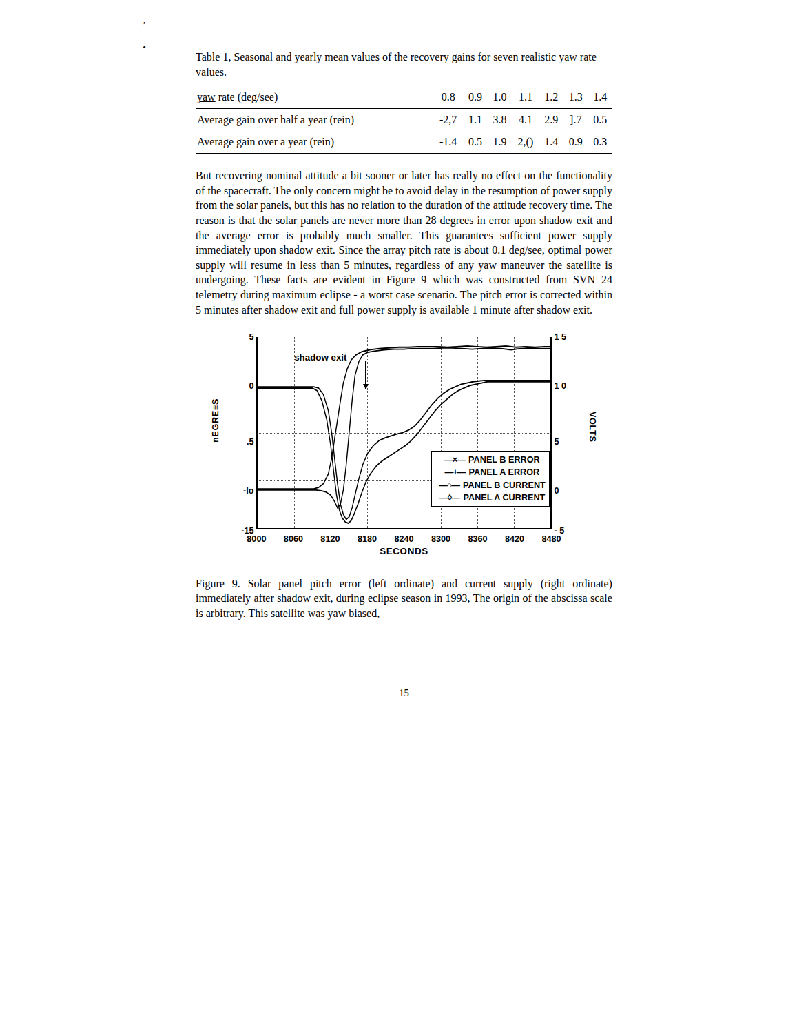’
•
Table 1, Seasonal and yearly mean values of the recovery gains for seven realistic yaw rate values.
| yaw rate (deg/see) | 0.8 | 0.9 | 1.0 | 1.1 | 1.2 | 1.3 | 1.4 |
| Average gain over half a year (rein) | -2,7 | 1.1 | 3.8 | 4.1 | 2.9 | ].7 | 0.5 |
| Average gain over a year (rein) | -1.4 | 0.5 | 1.9 | 2,() | 1.4 | 0.9 | 0.3 |
But recovering nominal attitude a bit sooner or later has really no effect on the functionality of the spacecraft. The only concern might be to avoid delay in the resumption of power supply from the solar panels, but this has no relation to the duration of the attitude recovery time. The reason is that the solar panels are never more than 28 degrees in error upon shadow exit and the average error is probably much smaller. This guarantees sufficient power supply immediately upon shadow exit. Since the array pitch rate is about 0.1 deg/see, optimal power supply will resume in less than 5 minutes, regardless of any yaw maneuver the satellite is undergoing. These facts are evident in Figure 9 which was constructed from SVN 24 telemetry during maximum eclipse - a worst case scenario. The pitch error is corrected within 5 minutes after shadow exit and full power supply is available 1 minute after shadow exit.
5
0
.5
-lo
-15
1 5
1 0
5
0
- 5
nEGRE≡S
VOLTS
shadow exit
—×—PANEL B ERROR
—+—PANEL A ERROR
—○—PANEL B CURRENT
—◊—PANEL A CURRENT
8000 8060 8120 8180 8240 8300 8360 8420 8480
SECONDS
Figure 9. Solar panel pitch error (left ordinate) and current supply (right ordinate) immediately after shadow exit, during eclipse season in 1993, The origin of the abscissa scale is arbitrary. This satellite was yaw biased,
15